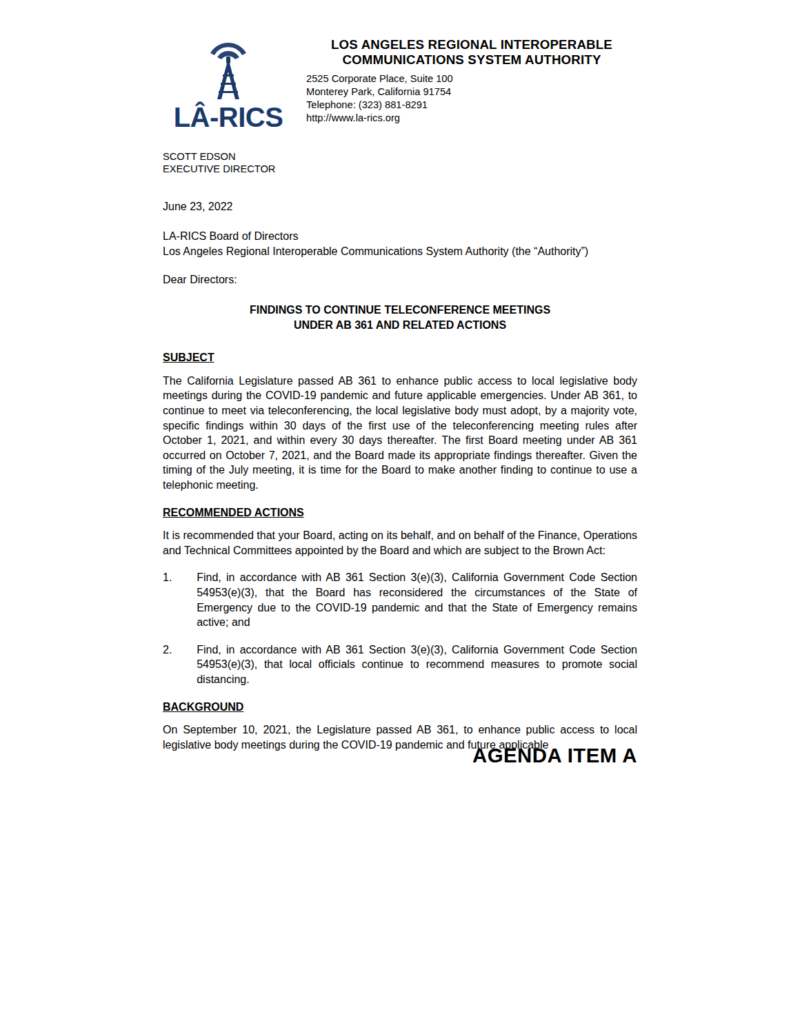LÂ-RICS
LOS ANGELES REGIONAL INTEROPERABLE
COMMUNICATIONS SYSTEM AUTHORITY
2525 Corporate Place, Suite 100
Monterey Park, California 91754
Telephone: (323) 881-8291
http://www.la-rics.org
SCOTT EDSON
EXECUTIVE DIRECTOR
June 23, 2022
LA-RICS Board of Directors
Los Angeles Regional Interoperable Communications System Authority (the “Authority”)
Dear Directors:
FINDINGS TO CONTINUE TELECONFERENCE MEETINGS
UNDER AB 361 AND RELATED ACTIONS
SUBJECT
The California Legislature passed AB 361 to enhance public access to local legislative body meetings during the COVID-19 pandemic and future applicable emergencies. Under AB 361, to continue to meet via teleconferencing, the local legislative body must adopt, by a majority vote, specific findings within 30 days of the first use of the teleconferencing meeting rules after October 1, 2021, and within every 30 days thereafter. The first Board meeting under AB 361 occurred on October 7, 2021, and the Board made its appropriate findings thereafter. Given the timing of the July meeting, it is time for the Board to make another finding to continue to use a telephonic meeting.
RECOMMENDED ACTIONS
It is recommended that your Board, acting on its behalf, and on behalf of the Finance, Operations and Technical Committees appointed by the Board and which are subject to the Brown Act:
Find, in accordance with AB 361 Section 3(e)(3), California Government Code Section 54953(e)(3), that the Board has reconsidered the circumstances of the State of Emergency due to the COVID-19 pandemic and that the State of Emergency remains active; and
Find, in accordance with AB 361 Section 3(e)(3), California Government Code Section 54953(e)(3), that local officials continue to recommend measures to promote social distancing.
BACKGROUND
On September 10, 2021, the Legislature passed AB 361, to enhance public access to local legislative body meetings during the COVID-19 pandemic and future applicable
AGENDA ITEM A